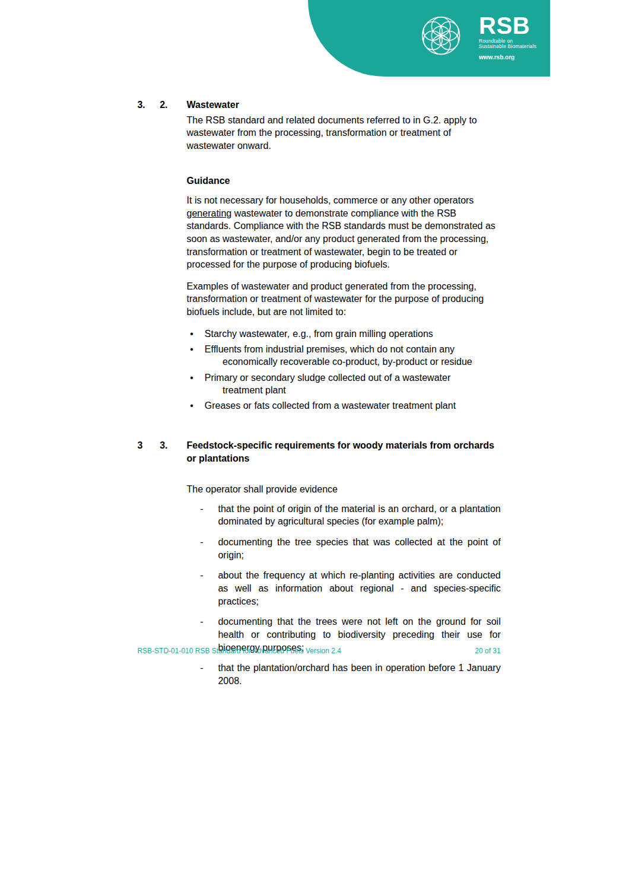RSB
Roundtable on
Sustainable Biomaterials
www.rsb.org
3.
2.
Wastewater
The RSB standard and related documents referred to in G.2. apply to wastewater from the processing, transformation or treatment of wastewater onward.
Guidance
It is not necessary for households, commerce or any other operators generating wastewater to demonstrate compliance with the RSB standards. Compliance with the RSB standards must be demonstrated as soon as wastewater, and/or any product generated from the processing, transformation or treatment of wastewater, begin to be treated or processed for the purpose of producing biofuels.
Examples of wastewater and product generated from the processing, transformation or treatment of wastewater for the purpose of producing biofuels include, but are not limited to:
Starchy wastewater, e.g., from grain milling operations
Effluents from industrial premises, which do not contain anyeconomically recoverable co-product, by-product or residue
Primary or secondary sludge collected out of a wastewatertreatment plant
Greases or fats collected from a wastewater treatment plant
3
3.
Feedstock-specific requirements for woody materials from orchards or plantations
The operator shall provide evidence
that the point of origin of the material is an orchard, or a plantation dominated by agricultural species (for example palm);
documenting the tree species that was collected at the point of origin;
about the frequency at which re-planting activities are conducted as well as information about regional - and species-specific practices;
documenting that the trees were not left on the ground for soil health or contributing to biodiversity preceding their use for bioenergy purposes;
that the plantation/orchard has been in operation before 1 January 2008.
RSB-STD-01-010 RSB Standard for Advanced Fuels Version 2.4
20 of 31